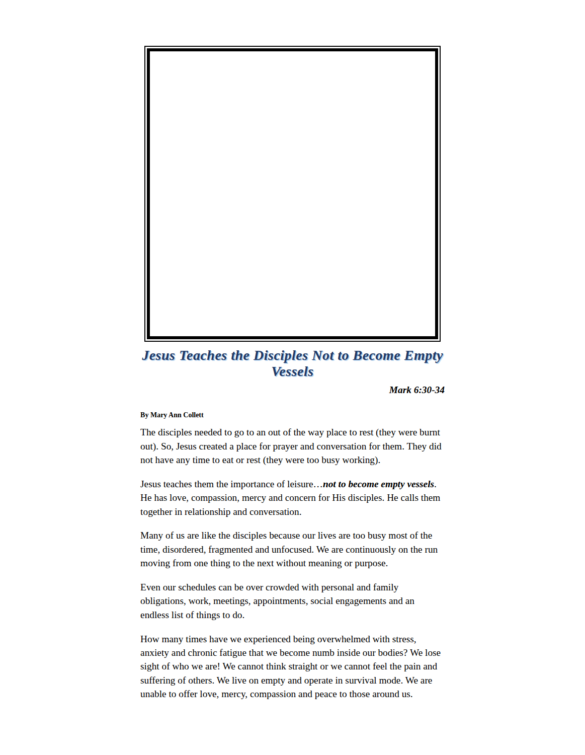Jesus Teaches the Disciples Not to Become Empty Vessels
Mark 6:30-34
By Mary Ann Collett
The disciples needed to go to an out of the way place to rest (they were burnt out). So, Jesus created a place for prayer and conversation for them. They did not have any time to eat or rest (they were too busy working).
Jesus teaches them the importance of leisure…not to become empty vessels. He has love, compassion, mercy and concern for His disciples. He calls them together in relationship and conversation.
Many of us are like the disciples because our lives are too busy most of the time, disordered, fragmented and unfocused. We are continuously on the run moving from one thing to the next without meaning or purpose.
Even our schedules can be over crowded with personal and family obligations, work, meetings, appointments, social engagements and an endless list of things to do.
How many times have we experienced being overwhelmed with stress, anxiety and chronic fatigue that we become numb inside our bodies? We lose sight of who we are! We cannot think straight or we cannot feel the pain and suffering of others. We live on empty and operate in survival mode. We are unable to offer love, mercy, compassion and peace to those around us.